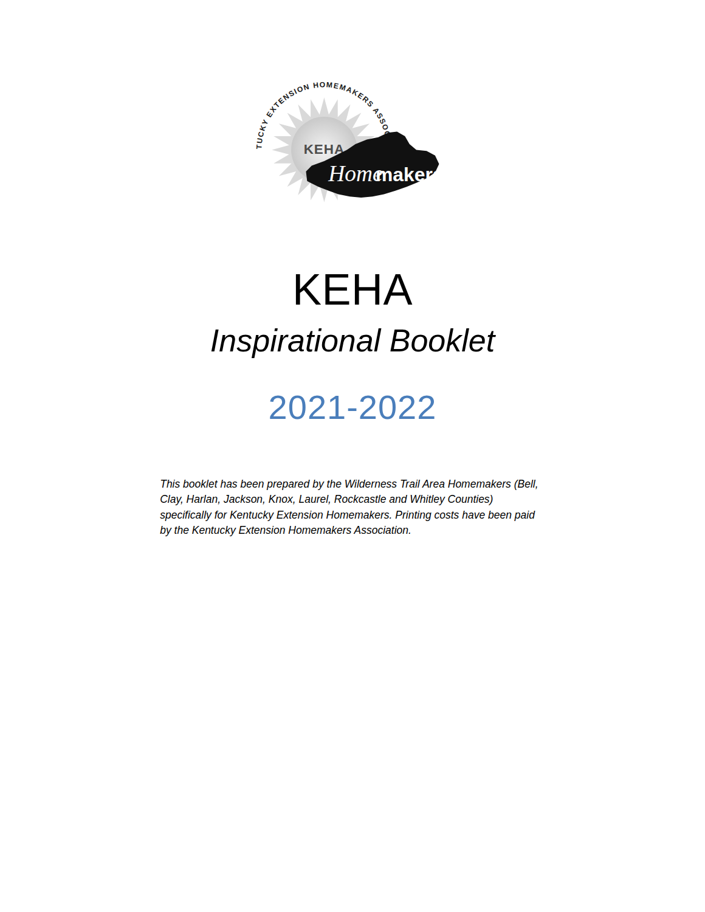KENTUCKY EXTENSION HOMEMAKERS ASSOCIATION KEHA Home makers
KEHA
Inspirational Booklet
2021-2022
This booklet has been prepared by the Wilderness Trail Area Homemakers (Bell, Clay, Harlan, Jackson, Knox, Laurel, Rockcastle and Whitley Counties) specifically for Kentucky Extension Homemakers. Printing costs have been paid by the Kentucky Extension Homemakers Association.